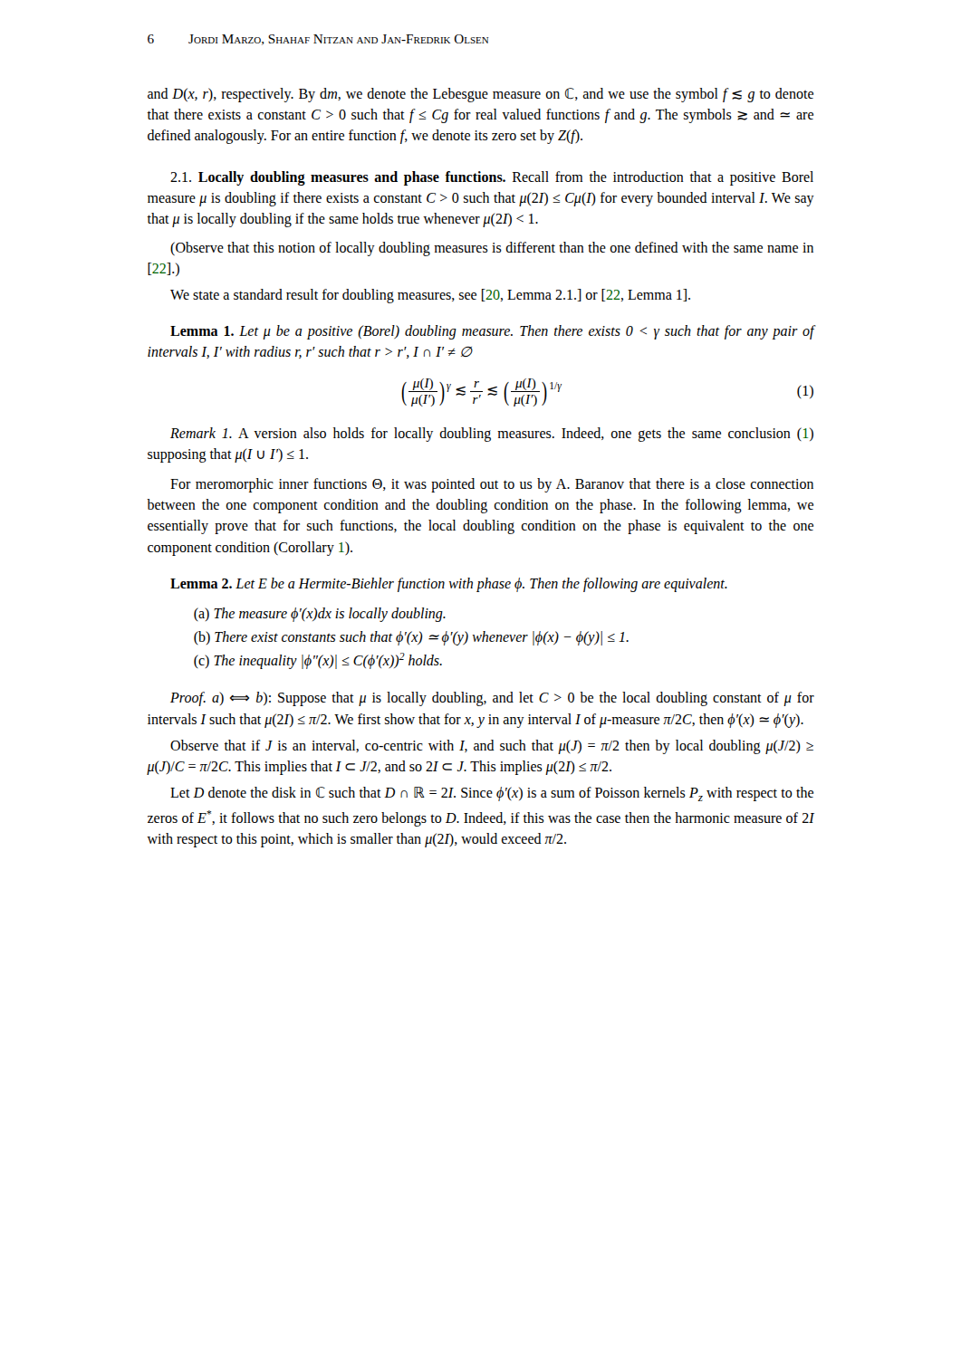6 Jordi Marzo, Shahaf Nitzan and Jan-Fredrik Olsen
and D(x, r), respectively. By dm, we denote the Lebesgue measure on ℂ, and we use the symbol f ≲ g to denote that there exists a constant C > 0 such that f ≤ Cg for real valued functions f and g. The symbols ≳ and ≃ are defined analogously. For an entire function f, we denote its zero set by Z(f).
2.1. Locally doubling measures and phase functions. Recall from the introduction that a positive Borel measure μ is doubling if there exists a constant C > 0 such that μ(2I) ≤ Cμ(I) for every bounded interval I. We say that μ is locally doubling if the same holds true whenever μ(2I) < 1.
(Observe that this notion of locally doubling measures is different than the one defined with the same name in [22].)
We state a standard result for doubling measures, see [20, Lemma 2.1.] or [22, Lemma 1].
Lemma 1. Let μ be a positive (Borel) doubling measure. Then there exists 0 < γ such that for any pair of intervals I, I′ with radius r, r′ such that r > r′, I ∩ I′ ≠ ∅
(μ(I) μ(I′))γ ≲ rr′ ≲ (μ(I) μ(I′))1/γ (1)
Remark 1. A version also holds for locally doubling measures. Indeed, one gets the same conclusion (1) supposing that μ(I ∪ I′) ≤ 1.
For meromorphic inner functions Θ, it was pointed out to us by A. Baranov that there is a close connection between the one component condition and the doubling condition on the phase. In the following lemma, we essentially prove that for such functions, the local doubling condition on the phase is equivalent to the one component condition (Corollary 1).
Lemma 2. Let E be a Hermite-Biehler function with phase ϕ. Then the following are equivalent.
(a) The measure ϕ′(x)dx is locally doubling.
(b) There exist constants such that ϕ′(x) ≃ ϕ′(y) whenever |ϕ(x) − ϕ(y)| ≤ 1.
(c) The inequality |ϕ″(x)| ≤ C(ϕ′(x))2 holds.
Proof. a) ⟺ b): Suppose that μ is locally doubling, and let C > 0 be the local doubling constant of μ for intervals I such that μ(2I) ≤ π/2. We first show that for x, y in any interval I of μ-measure π/2C, then ϕ′(x) ≃ ϕ′(y).
Observe that if J is an interval, co-centric with I, and such that μ(J) = π/2 then by local doubling μ(J/2) ≥ μ(J)/C = π/2C. This implies that I ⊂ J/2, and so 2I ⊂ J. This implies μ(2I) ≤ π/2.
Let D denote the disk in ℂ such that D ∩ ℝ = 2I. Since ϕ′(x) is a sum of Poisson kernels Pz with respect to the zeros of E*, it follows that no such zero belongs to D. Indeed, if this was the case then the harmonic measure of 2I with respect to this point, which is smaller than μ(2I), would exceed π/2.